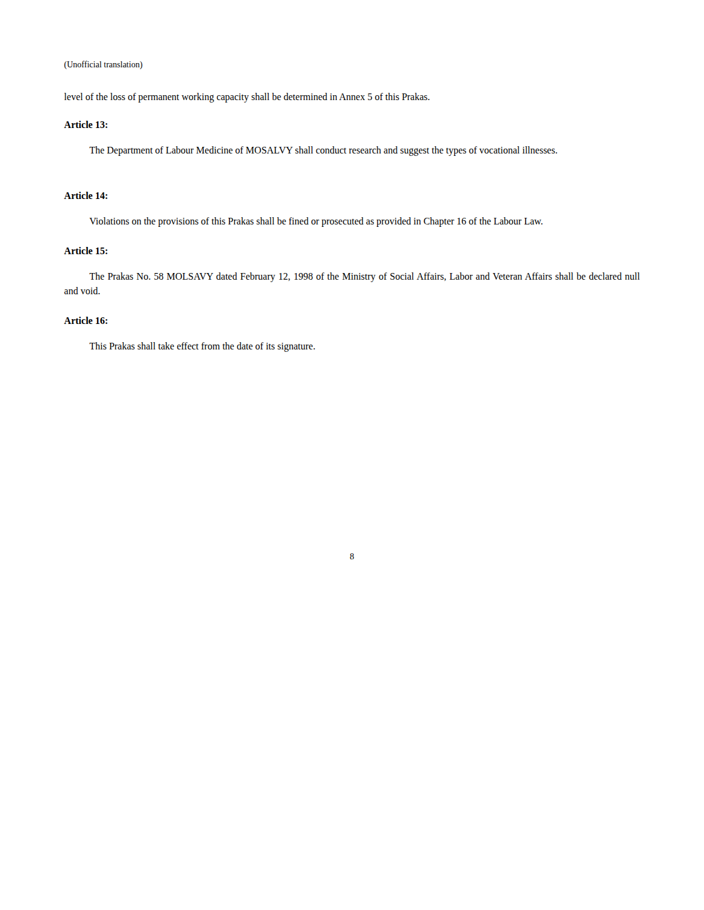(Unofficial translation)
level of the loss of permanent working capacity shall be determined in Annex 5 of this Prakas.
Article 13:
The Department of Labour Medicine of MOSALVY shall conduct research and suggest the types of vocational illnesses.
Article 14:
Violations on the provisions of this Prakas shall be fined or prosecuted as provided in Chapter 16 of the Labour Law.
Article 15:
The Prakas No. 58 MOLSAVY dated February 12, 1998 of the Ministry of Social Affairs, Labor and Veteran Affairs shall be declared null and void.
Article 16:
This Prakas shall take effect from the date of its signature.
8